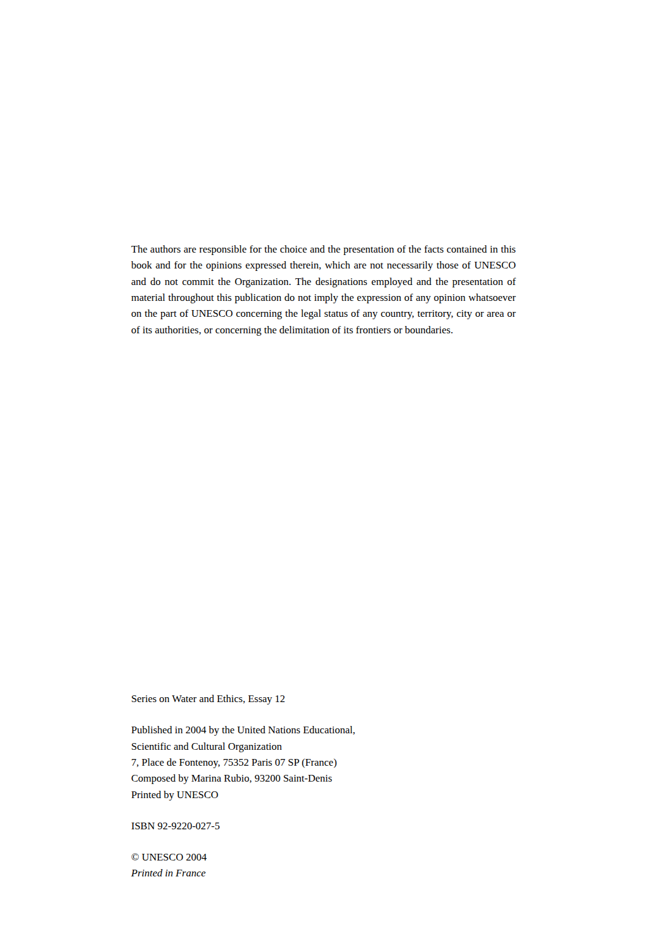The authors are responsible for the choice and the presentation of the facts contained in this book and for the opinions expressed therein, which are not necessarily those of UNESCO and do not commit the Organization. The designations employed and the presentation of material throughout this publication do not imply the expression of any opinion whatsoever on the part of UNESCO concerning the legal status of any country, territory, city or area or of its authorities, or concerning the delimitation of its frontiers or boundaries.
Series on Water and Ethics, Essay 12
Published in 2004 by the United Nations Educational, Scientific and Cultural Organization 7, Place de Fontenoy, 75352 Paris 07 SP (France) Composed by Marina Rubio, 93200 Saint-Denis Printed by UNESCO
ISBN 92-9220-027-5
© UNESCO 2004 Printed in France